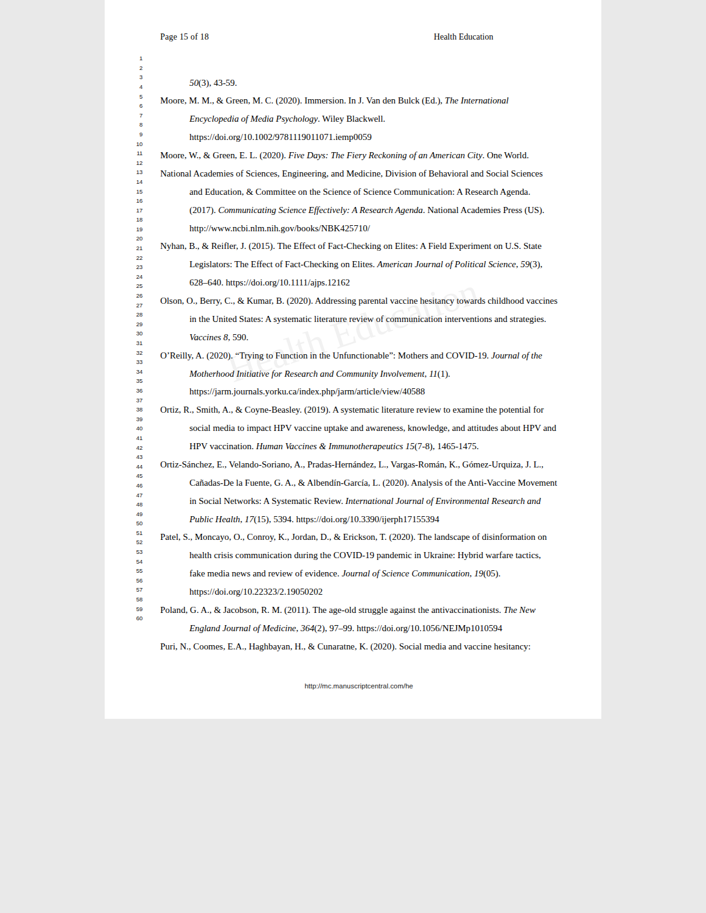Page 15 of 18 Health Education
12345 678910 1112131415 1617181920 2122232425 2627282930 3132333435 3637383940 4142434445 4647484950 5152535455 5657585960
Health Education
50(3), 43-59.
Moore, M. M., & Green, M. C. (2020). Immersion. In J. Van den Bulck (Ed.), The International Encyclopedia of Media Psychology. Wiley Blackwell. https://doi.org/10.1002/9781119011071.iemp0059
Moore, W., & Green, E. L. (2020). Five Days: The Fiery Reckoning of an American City. One World.
National Academies of Sciences, Engineering, and Medicine, Division of Behavioral and Social Sciences and Education, & Committee on the Science of Science Communication: A Research Agenda. (2017). Communicating Science Effectively: A Research Agenda. National Academies Press (US). http://www.ncbi.nlm.nih.gov/books/NBK425710/
Nyhan, B., & Reifler, J. (2015). The Effect of Fact-Checking on Elites: A Field Experiment on U.S. State Legislators: The Effect of Fact-Checking on Elites. American Journal of Political Science, 59(3), 628–640. https://doi.org/10.1111/ajps.12162
Olson, O., Berry, C., & Kumar, B. (2020). Addressing parental vaccine hesitancy towards childhood vaccines in the United States: A systematic literature review of communication interventions and strategies. Vaccines 8, 590.
O’Reilly, A. (2020). “Trying to Function in the Unfunctionable”: Mothers and COVID-19. Journal of the Motherhood Initiative for Research and Community Involvement, 11(1). https://jarm.journals.yorku.ca/index.php/jarm/article/view/40588
Ortiz, R., Smith, A., & Coyne-Beasley. (2019). A systematic literature review to examine the potential for social media to impact HPV vaccine uptake and awareness, knowledge, and attitudes about HPV and HPV vaccination. Human Vaccines & Immunotherapeutics 15(7-8), 1465-1475.
Ortiz-Sánchez, E., Velando-Soriano, A., Pradas-Hernández, L., Vargas-Román, K., Gómez-Urquiza, J. L., Cañadas-De la Fuente, G. A., & Albendín-García, L. (2020). Analysis of the Anti-Vaccine Movement in Social Networks: A Systematic Review. International Journal of Environmental Research and Public Health, 17(15), 5394. https://doi.org/10.3390/ijerph17155394
Patel, S., Moncayo, O., Conroy, K., Jordan, D., & Erickson, T. (2020). The landscape of disinformation on health crisis communication during the COVID-19 pandemic in Ukraine: Hybrid warfare tactics, fake media news and review of evidence. Journal of Science Communication, 19(05). https://doi.org/10.22323/2.19050202
Poland, G. A., & Jacobson, R. M. (2011). The age-old struggle against the antivaccinationists. The New England Journal of Medicine, 364(2), 97–99. https://doi.org/10.1056/NEJMp1010594
Puri, N., Coomes, E.A., Haghbayan, H., & Cunaratne, K. (2020). Social media and vaccine hesitancy:
http://mc.manuscriptcentral.com/he